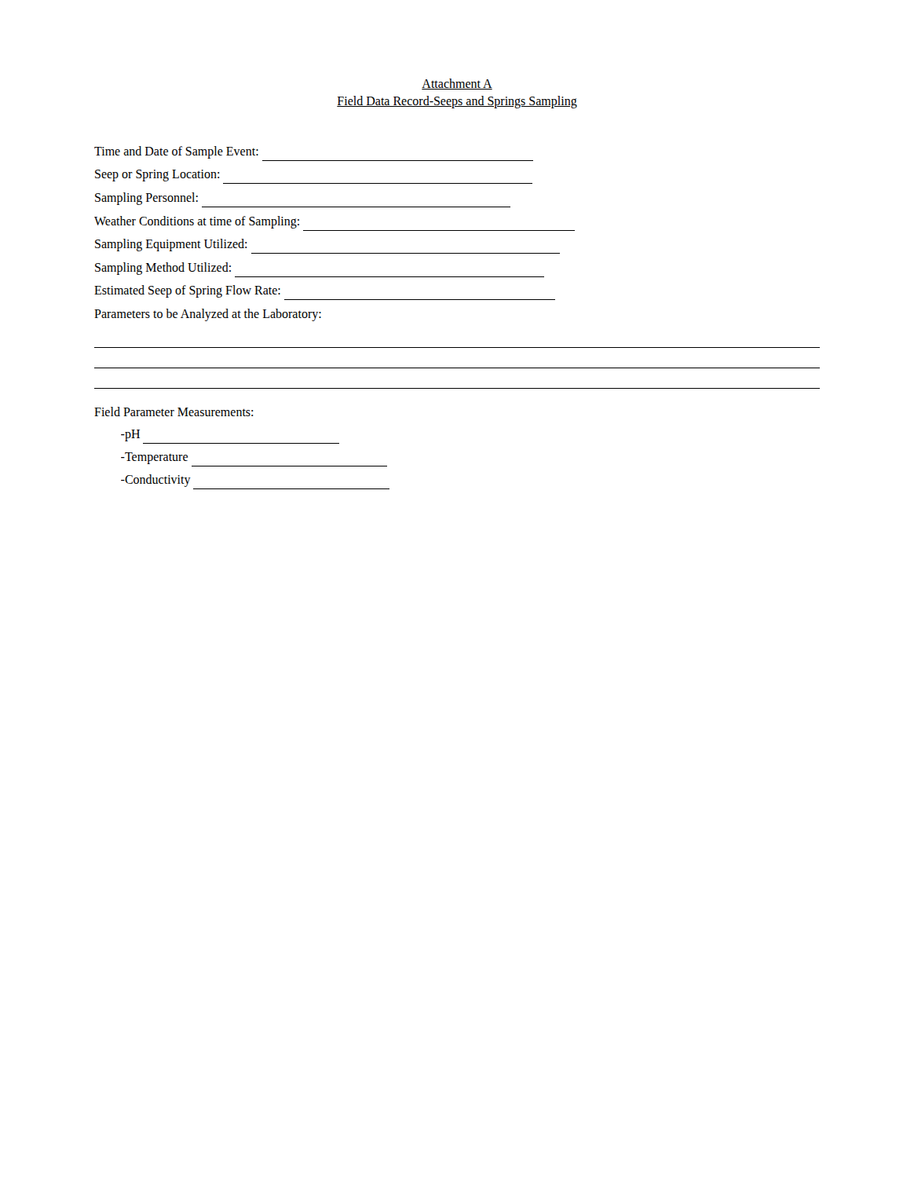Attachment A
Field Data Record-Seeps and Springs Sampling
Time and Date of Sample Event:
Seep or Spring Location:
Sampling Personnel:
Weather Conditions at time of Sampling:
Sampling Equipment Utilized:
Sampling Method Utilized:
Estimated Seep of Spring Flow Rate:
Parameters to be Analyzed at the Laboratory:
Field Parameter Measurements:
-pH
-Temperature
-Conductivity